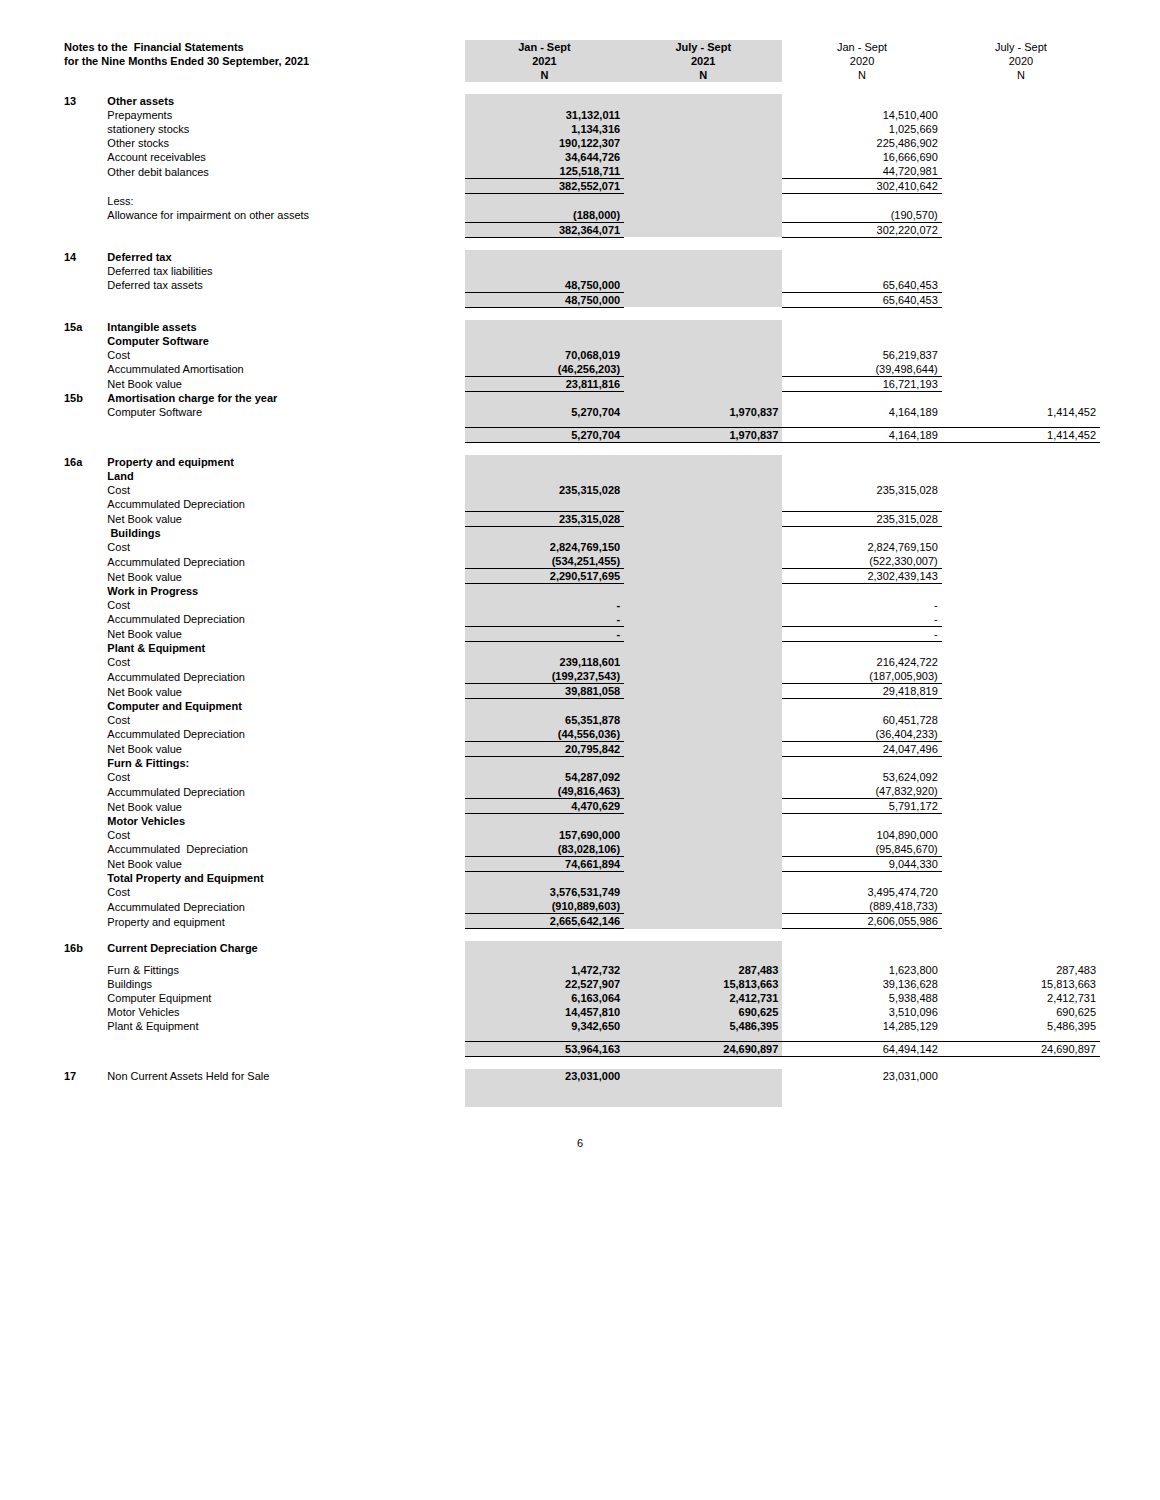| Notes to the Financial Statements | Jan - Sept | July - Sept | Jan - Sept | July - Sept |
| for the Nine Months Ended 30 September, 2021 | 2021 | 2021 | 2020 | 2020 |
| | N | N | N | N |
| 13 | Other assets | | | | |
| | Prepayments | 31,132,011 | | 14,510,400 | |
| | stationery stocks | 1,134,316 | | 1,025,669 | |
| | Other stocks | 190,122,307 | | 225,486,902 | |
| | Account receivables | 34,644,726 | | 16,666,690 | |
| | Other debit balances | 125,518,711 | | 44,720,981 | |
| | | 382,552,071 | | 302,410,642 | |
| | Less: | | | | |
| | Allowance for impairment on other assets | (188,000) | | (190,570) | |
| | | 382,364,071 | | 302,220,072 | |
| 14 | Deferred tax | | | | |
| | Deferred tax liabilities | | | | |
| | Deferred tax assets | 48,750,000 | | 65,640,453 | |
| | | 48,750,000 | | 65,640,453 | |
| 15a | Intangible assets | | | | |
| | Computer Software | | | | |
| | Cost | 70,068,019 | | 56,219,837 | |
| | Accummulated Amortisation | (46,256,203) | | (39,498,644) | |
| | Net Book value | 23,811,816 | | 16,721,193 | |
| 15b | Amortisation charge for the year | | | | |
| | Computer Software | 5,270,704 | 1,970,837 | 4,164,189 | 1,414,452 |
| | | 5,270,704 | 1,970,837 | 4,164,189 | 1,414,452 |
| 16a | Property and equipment | | | | |
| | Land | | | | |
| | Cost | 235,315,028 | | 235,315,028 | |
| | Accummulated Depreciation | | | | |
| | Net Book value | 235,315,028 | | 235,315,028 | |
| | Buildings | | | | |
| | Cost | 2,824,769,150 | | 2,824,769,150 | |
| | Accummulated Depreciation | (534,251,455) | | (522,330,007) | |
| | Net Book value | 2,290,517,695 | | 2,302,439,143 | |
| | Work in Progress | | | | |
| | Cost | - | | - | |
| | Accummulated Depreciation | - | | - | |
| | Net Book value | - | | - | |
| | Plant & Equipment | | | | |
| | Cost | 239,118,601 | | 216,424,722 | |
| | Accummulated Depreciation | (199,237,543) | | (187,005,903) | |
| | Net Book value | 39,881,058 | | 29,418,819 | |
| | Computer and Equipment | | | | |
| | Cost | 65,351,878 | | 60,451,728 | |
| | Accummulated Depreciation | (44,556,036) | | (36,404,233) | |
| | Net Book value | 20,795,842 | | 24,047,496 | |
| | Furn & Fittings: | | | | |
| | Cost | 54,287,092 | | 53,624,092 | |
| | Accummulated Depreciation | (49,816,463) | | (47,832,920) | |
| | Net Book value | 4,470,629 | | 5,791,172 | |
| | Motor Vehicles | | | | |
| | Cost | 157,690,000 | | 104,890,000 | |
| | Accummulated Depreciation | (83,028,106) | | (95,845,670) | |
| | Net Book value | 74,661,894 | | 9,044,330 | |
| | Total Property and Equipment | | | | |
| | Cost | 3,576,531,749 | | 3,495,474,720 | |
| | Accummulated Depreciation | (910,889,603) | | (889,418,733) | |
| | Property and equipment | 2,665,642,146 | | 2,606,055,986 | |
| 16b | Current Depreciation Charge | | | | |
| | Furn & Fittings | 1,472,732 | 287,483 | 1,623,800 | 287,483 |
| | Buildings | 22,527,907 | 15,813,663 | 39,136,628 | 15,813,663 |
| | Computer Equipment | 6,163,064 | 2,412,731 | 5,938,488 | 2,412,731 |
| | Motor Vehicles | 14,457,810 | 690,625 | 3,510,096 | 690,625 |
| | Plant & Equipment | 9,342,650 | 5,486,395 | 14,285,129 | 5,486,395 |
| | | 53,964,163 | 24,690,897 | 64,494,142 | 24,690,897 |
| 17 | Non Current Assets Held for Sale | 23,031,000 | | 23,031,000 | |
6